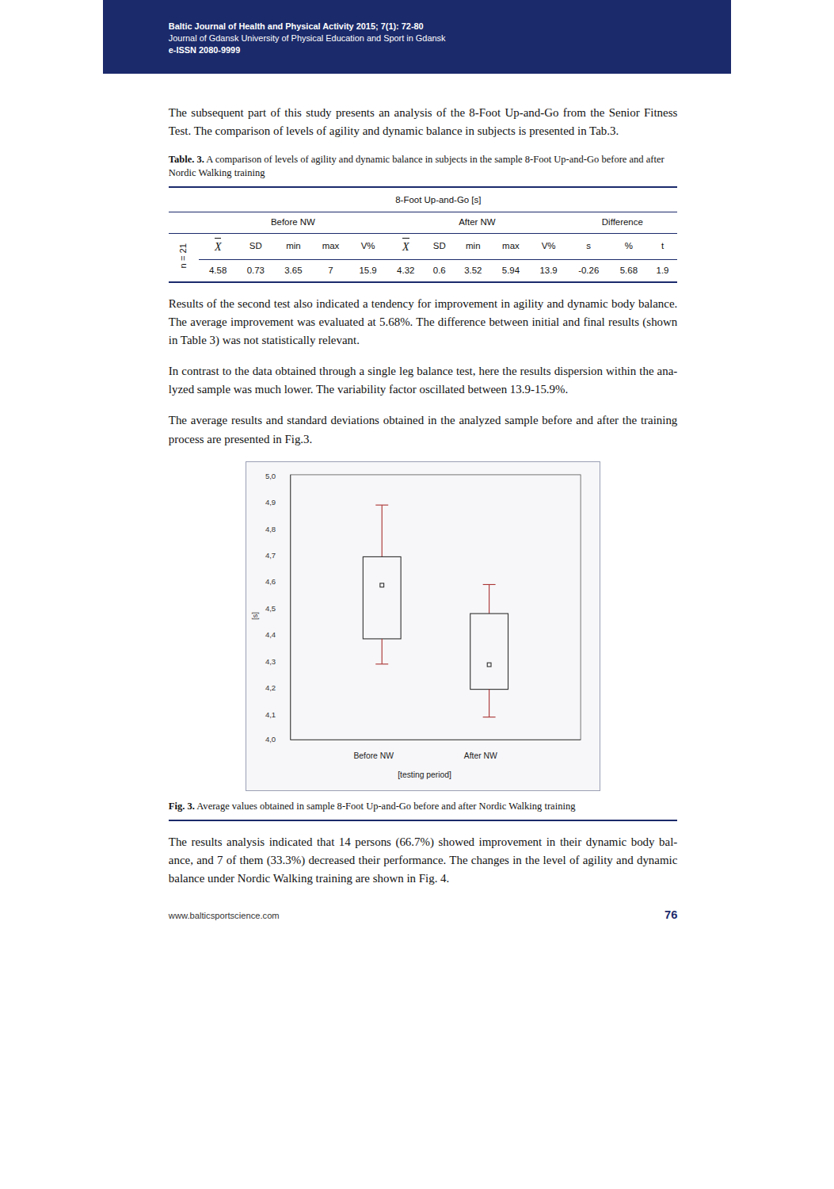Baltic Journal of Health and Physical Activity 2015; 7(1): 72-80
Journal of Gdansk University of Physical Education and Sport in Gdansk
e-ISSN 2080-9999
The subsequent part of this study presents an analysis of the 8-Foot Up-and-Go from the Senior Fitness Test. The comparison of levels of agility and dynamic balance in subjects is presented in Tab.3.
Table. 3. A comparison of levels of agility and dynamic balance in subjects in the sample 8-Foot Up-and-Go before and after Nordic Walking training
| | 8-Foot Up-and-Go [s] |
| | Before NW | After NW | Difference |
| n = 21 | X | SD | min | max | V% | X | SD | min | max | V% | s | % | t |
| 4.58 | 0.73 | 3.65 | 7 | 15.9 | 4.32 | 0.6 | 3.52 | 5.94 | 13.9 | -0.26 | 5.68 | 1.9 |
Results of the second test also indicated a tendency for improvement in agility and dynamic body balance. The average improvement was evaluated at 5.68%. The difference between initial and final results (shown in Table 3) was not statistically relevant.
In contrast to the data obtained through a single leg balance test, here the results dispersion within the analyzed sample was much lower. The variability factor oscillated between 13.9-15.9%.
The average results and standard deviations obtained in the analyzed sample before and after the training process are presented in Fig.3.
Fig. 3. Average values obtained in sample 8-Foot Up-and-Go before and after Nordic Walking training
The results analysis indicated that 14 persons (66.7%) showed improvement in their dynamic body balance, and 7 of them (33.3%) decreased their performance. The changes in the level of agility and dynamic balance under Nordic Walking training are shown in Fig. 4.
www.balticsportscience.com
76